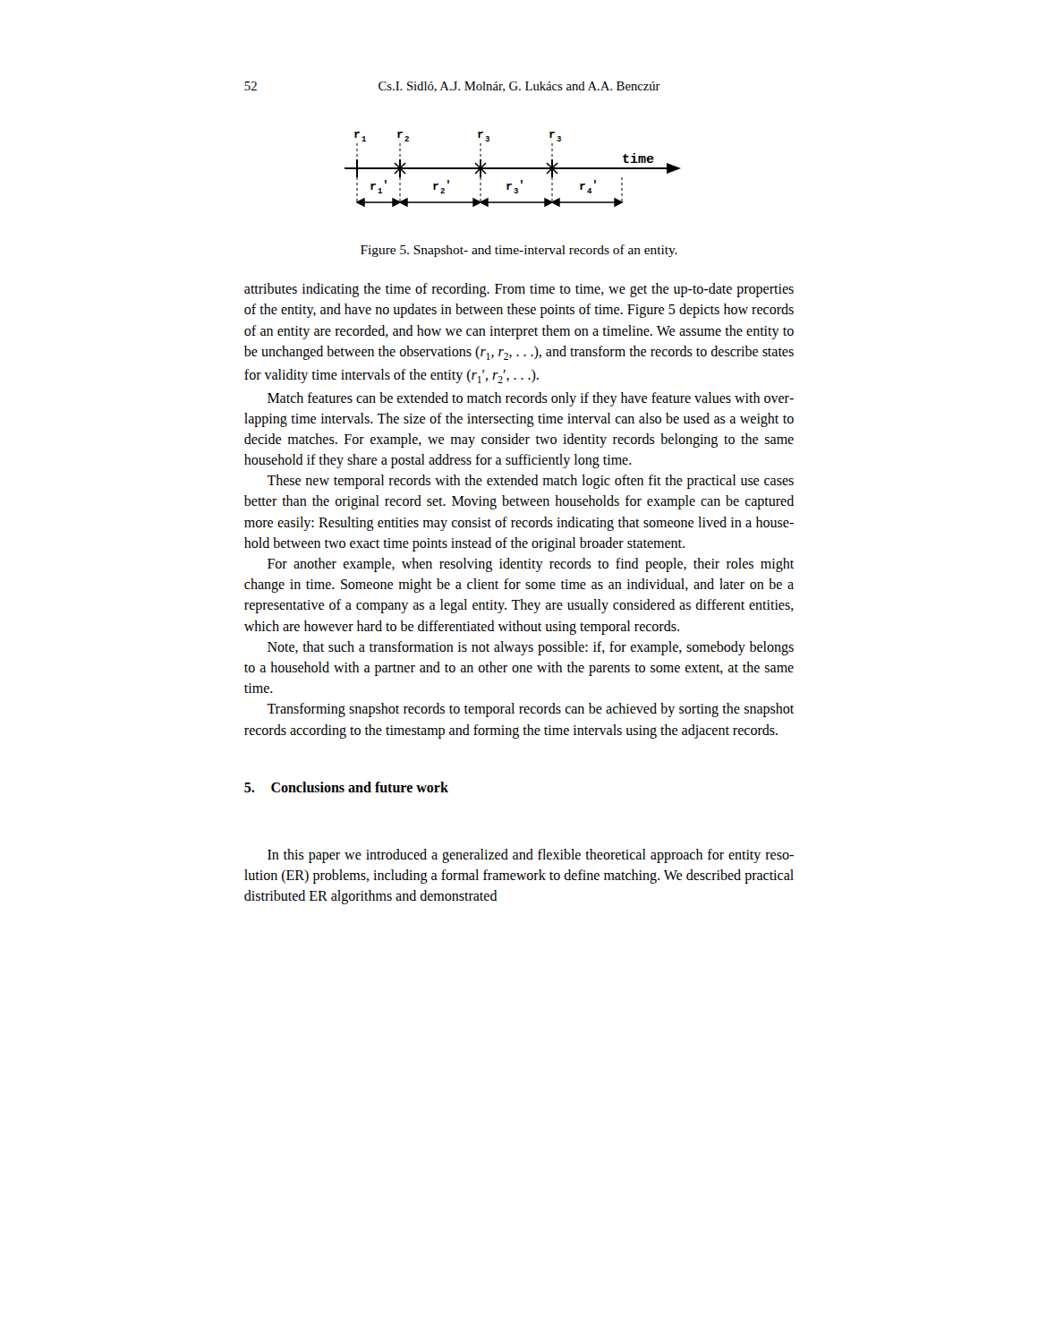52
Cs.I. Sidló, A.J. Molnár, G. Lukács and A.A. Benczúr
r1 r2 r3 r3 time r1' r2' r3' r4'
Figure 5. Snapshot- and time-interval records of an entity.
attributes indicating the time of recording. From time to time, we get the up-to-date properties of the entity, and have no updates in between these points of time. Figure 5 depicts how records of an entity are recorded, and how we can interpret them on a timeline. We assume the entity to be unchanged between the observations (r1, r2, . . .), and transform the records to describe states for validity time intervals of the entity (r1′, r2′, . . .).
Match features can be extended to match records only if they have feature values with overlapping time intervals. The size of the intersecting time interval can also be used as a weight to decide matches. For example, we may consider two identity records belonging to the same household if they share a postal address for a sufficiently long time.
These new temporal records with the extended match logic often fit the practical use cases better than the original record set. Moving between households for example can be captured more easily: Resulting entities may consist of records indicating that someone lived in a household between two exact time points instead of the original broader statement.
For another example, when resolving identity records to find people, their roles might change in time. Someone might be a client for some time as an individual, and later on be a representative of a company as a legal entity. They are usually considered as different entities, which are however hard to be differentiated without using temporal records.
Note, that such a transformation is not always possible: if, for example, somebody belongs to a household with a partner and to an other one with the parents to some extent, at the same time.
Transforming snapshot records to temporal records can be achieved by sorting the snapshot records according to the timestamp and forming the time intervals using the adjacent records.
5. Conclusions and future work
In this paper we introduced a generalized and flexible theoretical approach for entity resolution (ER) problems, including a formal framework to define matching. We described practical distributed ER algorithms and demonstrated